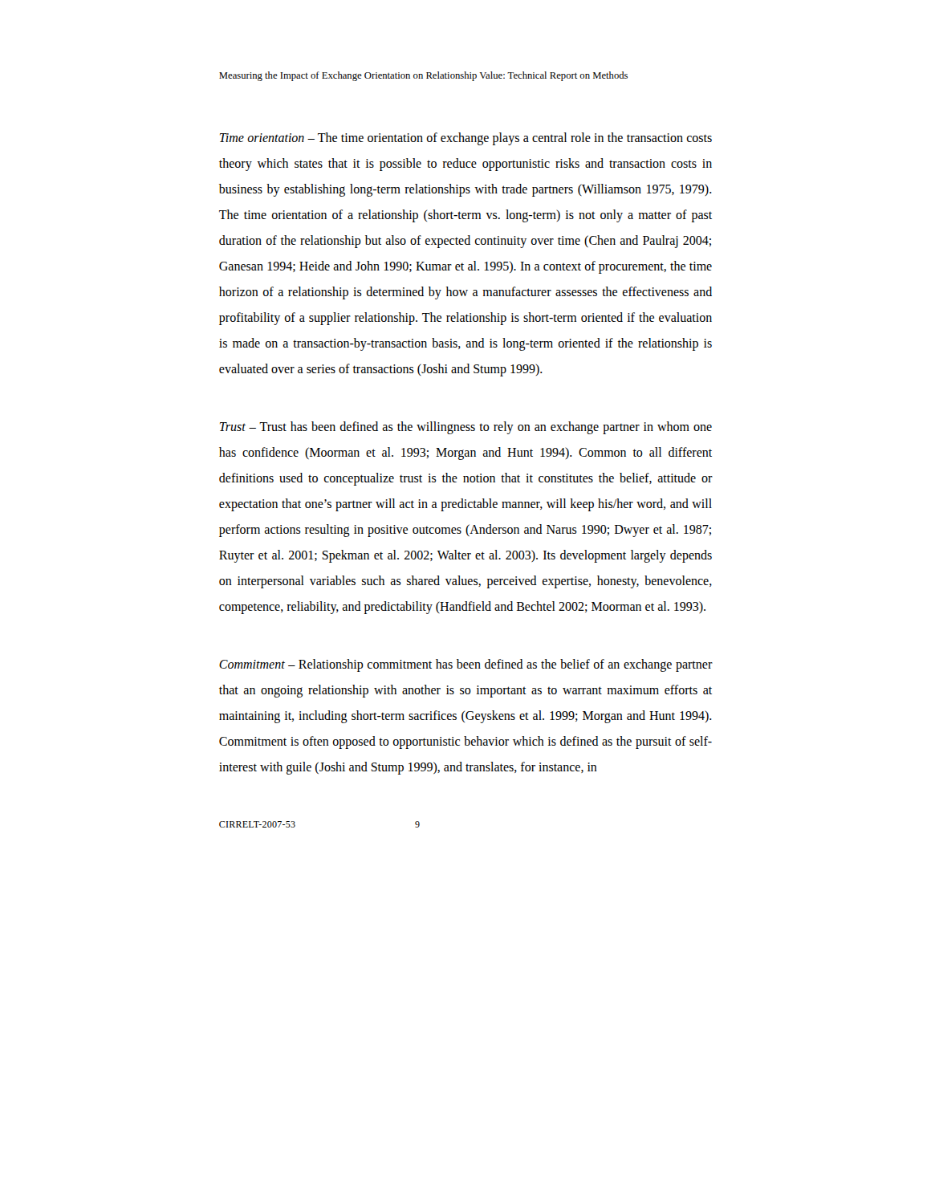Measuring the Impact of Exchange Orientation on Relationship Value: Technical Report on Methods
Time orientation – The time orientation of exchange plays a central role in the transaction costs theory which states that it is possible to reduce opportunistic risks and transaction costs in business by establishing long-term relationships with trade partners (Williamson 1975, 1979). The time orientation of a relationship (short-term vs. long-term) is not only a matter of past duration of the relationship but also of expected continuity over time (Chen and Paulraj 2004; Ganesan 1994; Heide and John 1990; Kumar et al. 1995). In a context of procurement, the time horizon of a relationship is determined by how a manufacturer assesses the effectiveness and profitability of a supplier relationship. The relationship is short-term oriented if the evaluation is made on a transaction-by-transaction basis, and is long-term oriented if the relationship is evaluated over a series of transactions (Joshi and Stump 1999).
Trust – Trust has been defined as the willingness to rely on an exchange partner in whom one has confidence (Moorman et al. 1993; Morgan and Hunt 1994). Common to all different definitions used to conceptualize trust is the notion that it constitutes the belief, attitude or expectation that one’s partner will act in a predictable manner, will keep his/her word, and will perform actions resulting in positive outcomes (Anderson and Narus 1990; Dwyer et al. 1987; Ruyter et al. 2001; Spekman et al. 2002; Walter et al. 2003). Its development largely depends on interpersonal variables such as shared values, perceived expertise, honesty, benevolence, competence, reliability, and predictability (Handfield and Bechtel 2002; Moorman et al. 1993).
Commitment – Relationship commitment has been defined as the belief of an exchange partner that an ongoing relationship with another is so important as to warrant maximum efforts at maintaining it, including short-term sacrifices (Geyskens et al. 1999; Morgan and Hunt 1994). Commitment is often opposed to opportunistic behavior which is defined as the pursuit of self-interest with guile (Joshi and Stump 1999), and translates, for instance, in
CIRRELT-2007-53 9